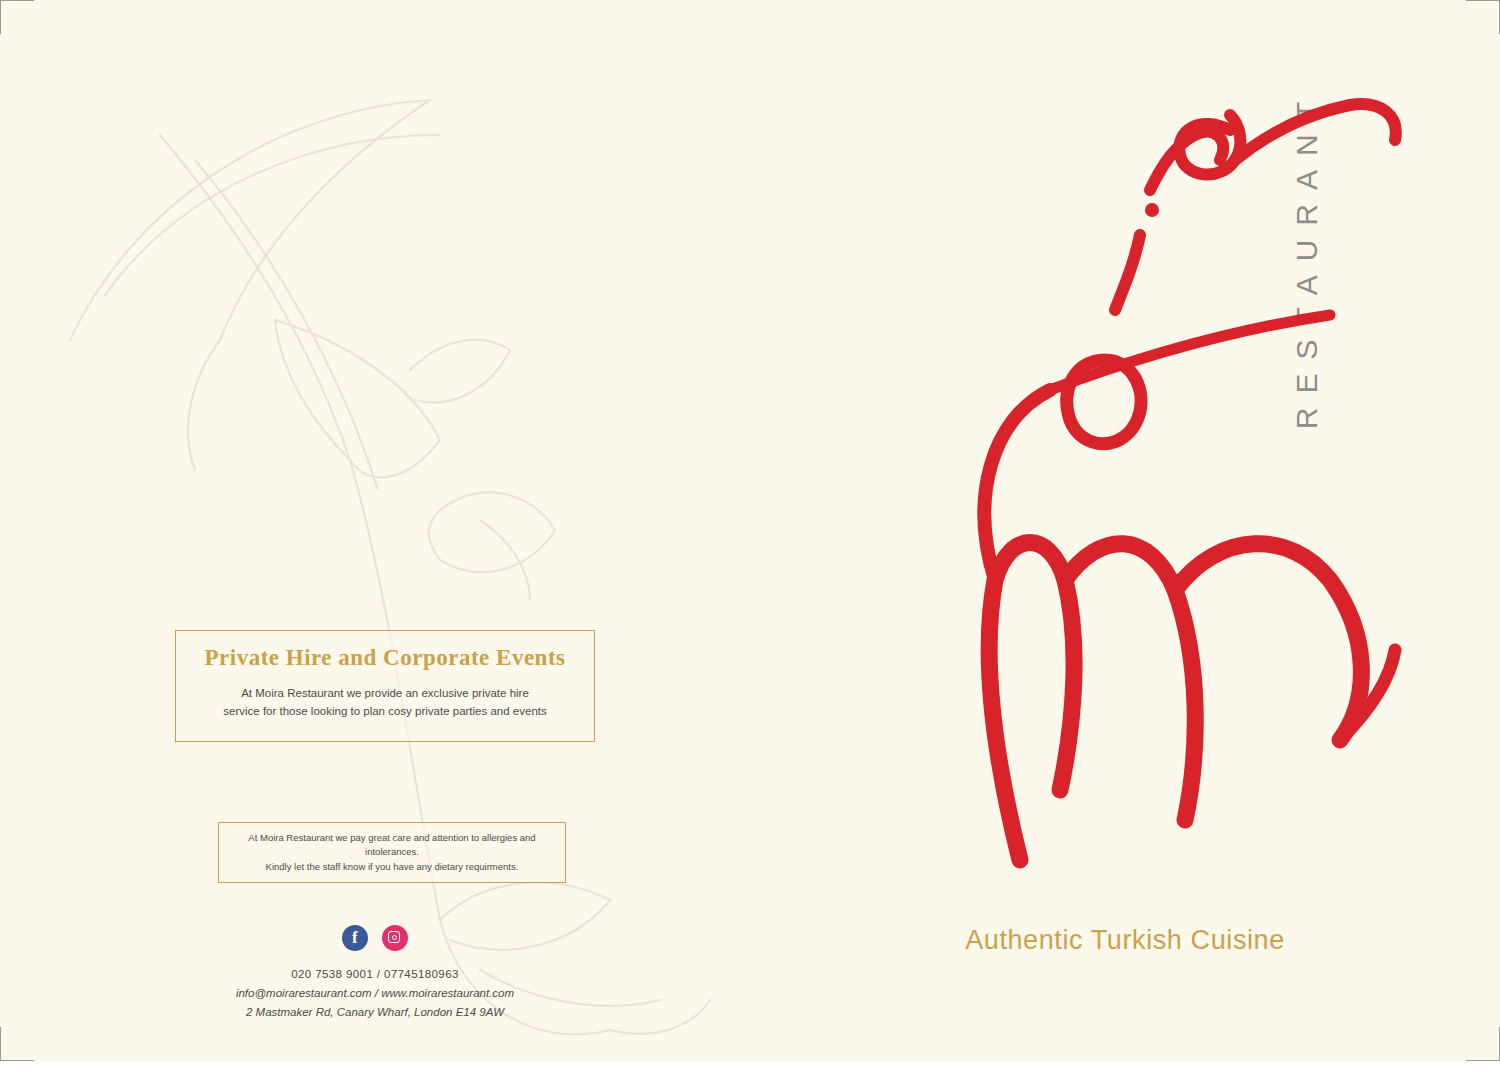Private Hire and Corporate Events
At Moira Restaurant we provide an exclusive private hire
service for those looking to plan cosy private parties and events
At Moira Restaurant we pay great care and attention to allergies and intolerances.
Kindly let the staff know if you have any dietary requirments.
f Instagram
020 7538 9001 / 07745180963
info@moirarestaurant.com / www.moirarestaurant.com
2 Mastmaker Rd, Canary Wharf, London E14 9AW
RESTAURANT
Moira Restaurant
Authentic Turkish Cuisine